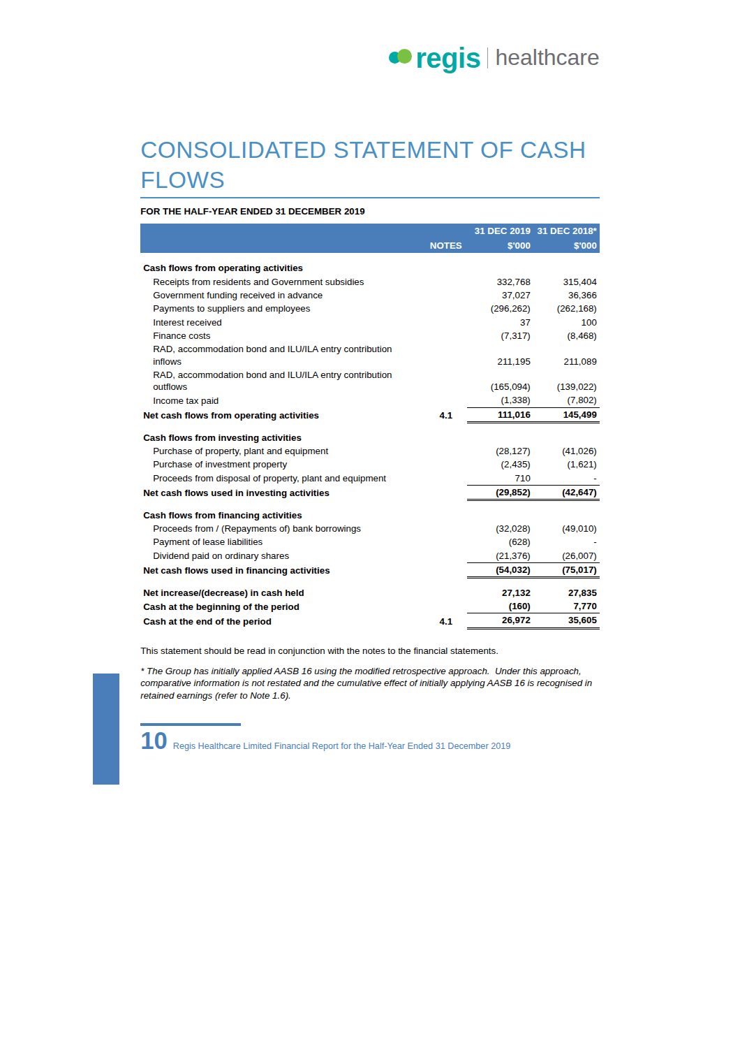regis healthcare
CONSOLIDATED STATEMENT OF CASH FLOWS
FOR THE HALF-YEAR ENDED 31 DECEMBER 2019
| | | 31 DEC 2019 | 31 DEC 2018* |
| --- | --- | --- | --- |
| | NOTES | $'000 | $'000 |
| Cash flows from operating activities | | | |
| Receipts from residents and Government subsidies | | 332,768 | 315,404 |
| Government funding received in advance | | 37,027 | 36,366 |
| Payments to suppliers and employees | | (296,262) | (262,168) |
| Interest received | | 37 | 100 |
| Finance costs | | (7,317) | (8,468) |
| RAD, accommodation bond and ILU/ILA entry contribution inflows | | 211,195 | 211,089 |
| RAD, accommodation bond and ILU/ILA entry contribution outflows | | (165,094) | (139,022) |
| Income tax paid | | (1,338) | (7,802) |
| Net cash flows from operating activities | 4.1 | 111,016 | 145,499 |
| Cash flows from investing activities | | | |
| Purchase of property, plant and equipment | | (28,127) | (41,026) |
| Purchase of investment property | | (2,435) | (1,621) |
| Proceeds from disposal of property, plant and equipment | | 710 | - |
| Net cash flows used in investing activities | | (29,852) | (42,647) |
| Cash flows from financing activities | | | |
| Proceeds from / (Repayments of) bank borrowings | | (32,028) | (49,010) |
| Payment of lease liabilities | | (628) | - |
| Dividend paid on ordinary shares | | (21,376) | (26,007) |
| Net cash flows used in financing activities | | (54,032) | (75,017) |
| Net increase/(decrease) in cash held | | 27,132 | 27,835 |
| Cash at the beginning of the period | | (160) | 7,770 |
| Cash at the end of the period | 4.1 | 26,972 | 35,605 |
This statement should be read in conjunction with the notes to the financial statements.
* The Group has initially applied AASB 16 using the modified retrospective approach. Under this approach, comparative information is not restated and the cumulative effect of initially applying AASB 16 is recognised in retained earnings (refer to Note 1.6).
10 Regis Healthcare Limited Financial Report for the Half-Year Ended 31 December 2019